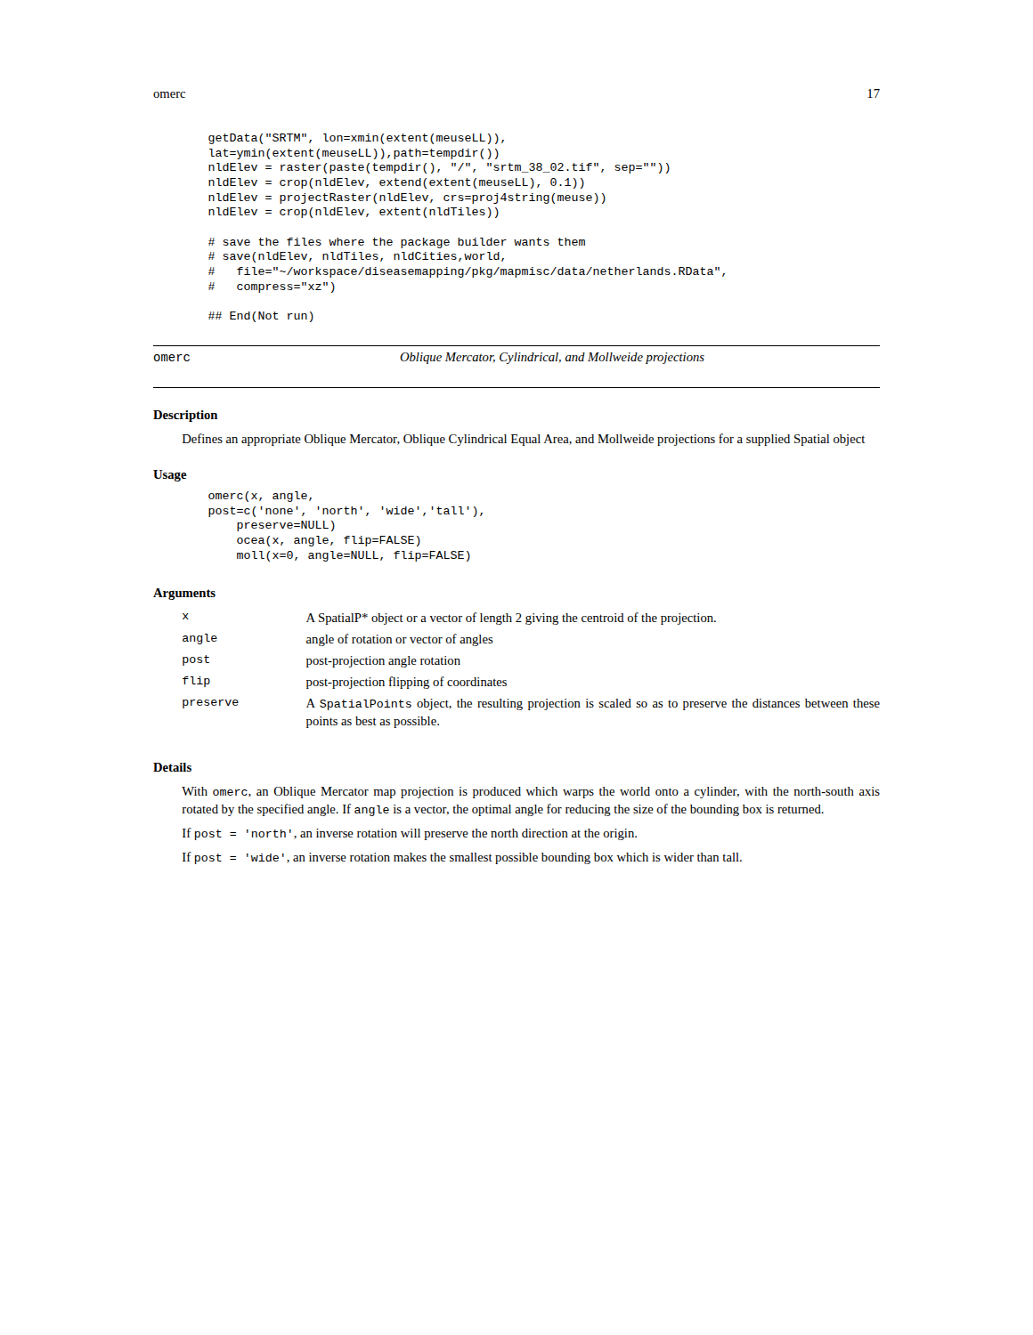omerc 17
getData("SRTM", lon=xmin(extent(meuseLL)),
lat=ymin(extent(meuseLL)),path=tempdir())
nldElev = raster(paste(tempdir(), "/", "srtm_38_02.tif", sep=""))
nldElev = crop(nldElev, extend(extent(meuseLL), 0.1))
nldElev = projectRaster(nldElev, crs=proj4string(meuse))
nldElev = crop(nldElev, extent(nldTiles))

# save the files where the package builder wants them
# save(nldElev, nldTiles, nldCities,world,
#   file="~/workspace/diseasemapping/pkg/mapmisc/data/netherlands.RData",
#   compress="xz")

## End(Not run)
omerc Oblique Mercator, Cylindrical, and Mollweide projections
Description
Defines an appropriate Oblique Mercator, Oblique Cylindrical Equal Area, and Mollweide projections for a supplied Spatial object
Usage
omerc(x, angle,
post=c('none', 'north', 'wide','tall'),
    preserve=NULL)
    ocea(x, angle, flip=FALSE)
    moll(x=0, angle=NULL, flip=FALSE)
Arguments
x
A SpatialP* object or a vector of length 2 giving the centroid of the projection.
angle
angle of rotation or vector of angles
post
post-projection angle rotation
flip
post-projection flipping of coordinates
preserve
A SpatialPoints object, the resulting projection is scaled so as to preserve the distances between these points as best as possible.
Details
With omerc, an Oblique Mercator map projection is produced which warps the world onto a cylinder, with the north-south axis rotated by the specified angle. If angle is a vector, the optimal angle for reducing the size of the bounding box is returned.
If post = 'north', an inverse rotation will preserve the north direction at the origin.
If post = 'wide', an inverse rotation makes the smallest possible bounding box which is wider than tall.